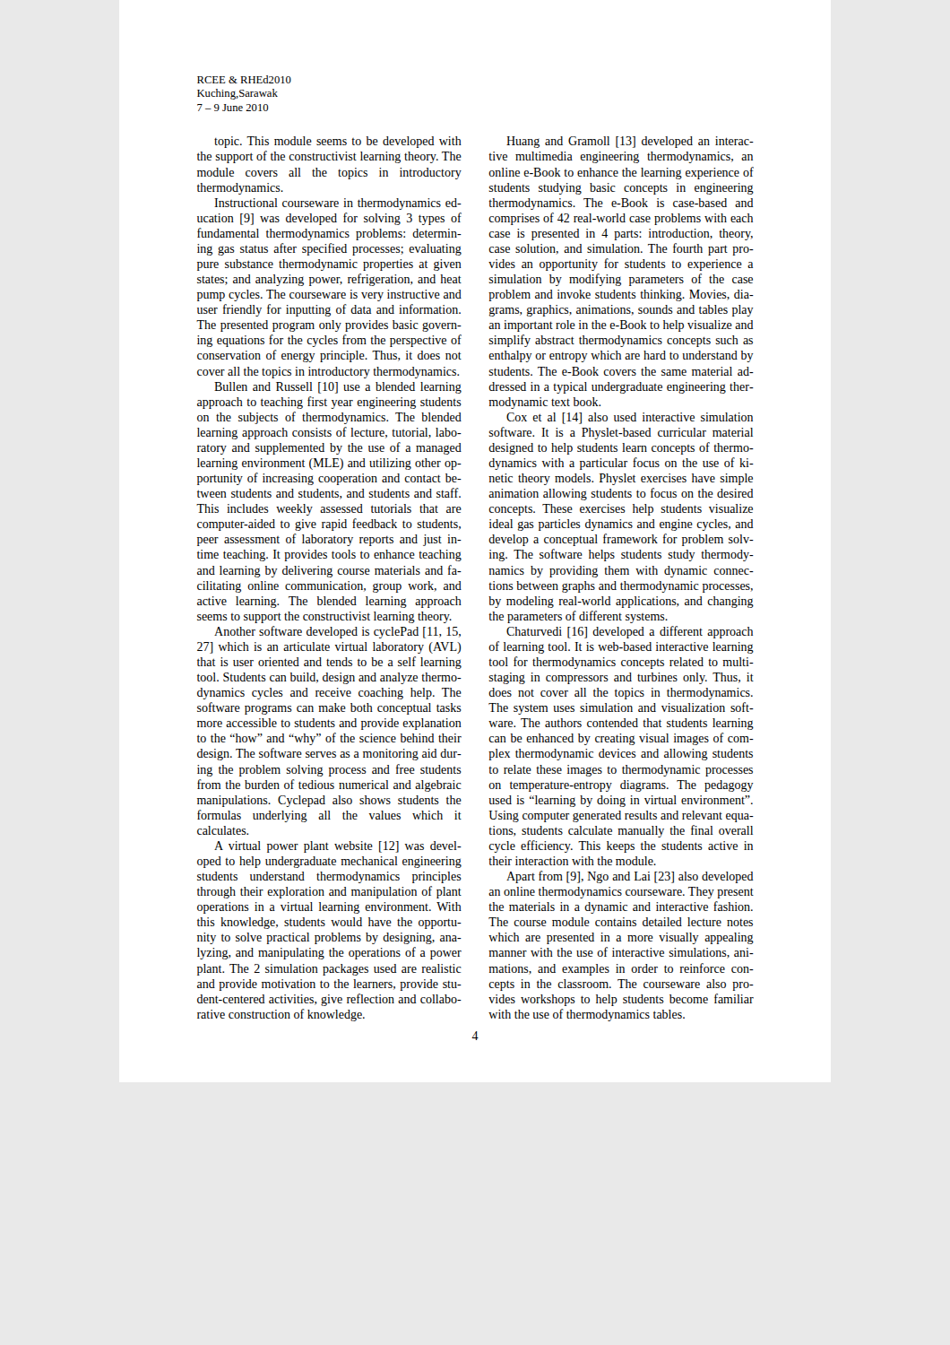RCEE & RHEd2010
Kuching,Sarawak
7 – 9 June 2010
topic. This module seems to be developed with the support of the constructivist learning theory. The module covers all the topics in introductory thermodynamics.
Instructional courseware in thermodynamics education [9] was developed for solving 3 types of fundamental thermodynamics problems: determining gas status after specified processes; evaluating pure substance thermodynamic properties at given states; and analyzing power, refrigeration, and heat pump cycles. The courseware is very instructive and user friendly for inputting of data and information. The presented program only provides basic governing equations for the cycles from the perspective of conservation of energy principle. Thus, it does not cover all the topics in introductory thermodynamics.
Bullen and Russell [10] use a blended learning approach to teaching first year engineering students on the subjects of thermodynamics. The blended learning approach consists of lecture, tutorial, laboratory and supplemented by the use of a managed learning environment (MLE) and utilizing other opportunity of increasing cooperation and contact between students and students, and students and staff. This includes weekly assessed tutorials that are computer-aided to give rapid feedback to students, peer assessment of laboratory reports and just in-time teaching. It provides tools to enhance teaching and learning by delivering course materials and facilitating online communication, group work, and active learning. The blended learning approach seems to support the constructivist learning theory.
Another software developed is cyclePad [11, 15, 27] which is an articulate virtual laboratory (AVL) that is user oriented and tends to be a self learning tool. Students can build, design and analyze thermodynamics cycles and receive coaching help. The software programs can make both conceptual tasks more accessible to students and provide explanation to the “how” and “why” of the science behind their design. The software serves as a monitoring aid during the problem solving process and free students from the burden of tedious numerical and algebraic manipulations. Cyclepad also shows students the formulas underlying all the values which it calculates.
A virtual power plant website [12] was developed to help undergraduate mechanical engineering students understand thermodynamics principles through their exploration and manipulation of plant operations in a virtual learning environment. With this knowledge, students would have the opportunity to solve practical problems by designing, analyzing, and manipulating the operations of a power plant. The 2 simulation packages used are realistic and provide motivation to the learners, provide student-centered activities, give reflection and collaborative construction of knowledge.
Huang and Gramoll [13] developed an interactive multimedia engineering thermodynamics, an online e-Book to enhance the learning experience of students studying basic concepts in engineering thermodynamics. The e-Book is case-based and comprises of 42 real-world case problems with each case is presented in 4 parts: introduction, theory, case solution, and simulation. The fourth part provides an opportunity for students to experience a simulation by modifying parameters of the case problem and invoke students thinking. Movies, diagrams, graphics, animations, sounds and tables play an important role in the e-Book to help visualize and simplify abstract thermodynamics concepts such as enthalpy or entropy which are hard to understand by students. The e-Book covers the same material addressed in a typical undergraduate engineering thermodynamic text book.
Cox et al [14] also used interactive simulation software. It is a Physlet-based curricular material designed to help students learn concepts of thermodynamics with a particular focus on the use of kinetic theory models. Physlet exercises have simple animation allowing students to focus on the desired concepts. These exercises help students visualize ideal gas particles dynamics and engine cycles, and develop a conceptual framework for problem solving. The software helps students study thermodynamics by providing them with dynamic connections between graphs and thermodynamic processes, by modeling real-world applications, and changing the parameters of different systems.
Chaturvedi [16] developed a different approach of learning tool. It is web-based interactive learning tool for thermodynamics concepts related to multistaging in compressors and turbines only. Thus, it does not cover all the topics in thermodynamics. The system uses simulation and visualization software. The authors contended that students learning can be enhanced by creating visual images of complex thermodynamic devices and allowing students to relate these images to thermodynamic processes on temperature-entropy diagrams. The pedagogy used is “learning by doing in virtual environment”. Using computer generated results and relevant equations, students calculate manually the final overall cycle efficiency. This keeps the students active in their interaction with the module.
Apart from [9], Ngo and Lai [23] also developed an online thermodynamics courseware. They present the materials in a dynamic and interactive fashion. The course module contains detailed lecture notes which are presented in a more visually appealing manner with the use of interactive simulations, animations, and examples in order to reinforce concepts in the classroom. The courseware also provides workshops to help students become familiar with the use of thermodynamics tables.
4